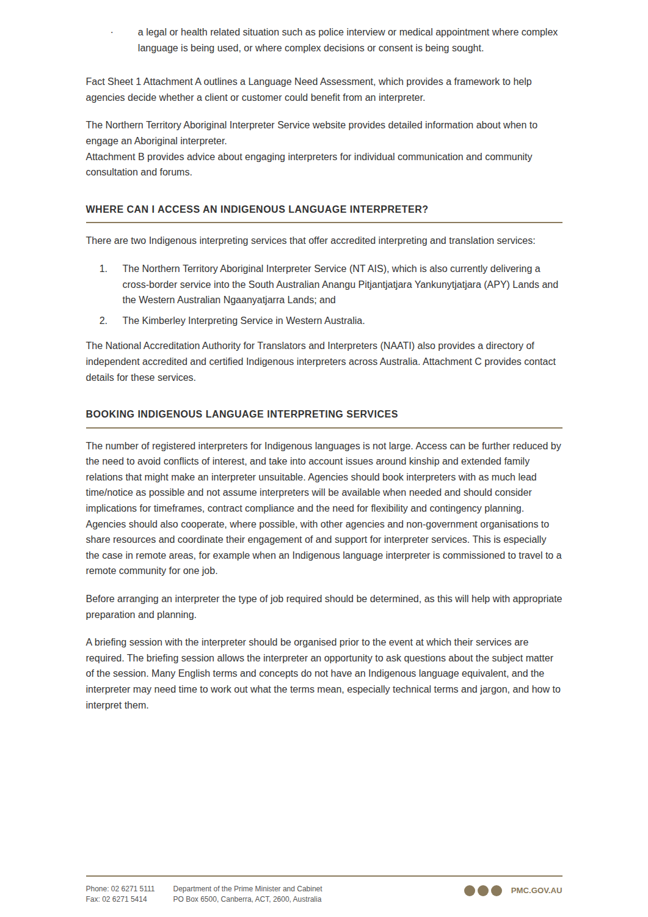· a legal or health related situation such as police interview or medical appointment where complex language is being used, or where complex decisions or consent is being sought.
Fact Sheet 1 Attachment A outlines a Language Need Assessment, which provides a framework to help agencies decide whether a client or customer could benefit from an interpreter.
The Northern Territory Aboriginal Interpreter Service website provides detailed information about when to engage an Aboriginal interpreter.
Attachment B provides advice about engaging interpreters for individual communication and community consultation and forums.
Where can I access an Indigenous language interpreter?
There are two Indigenous interpreting services that offer accredited interpreting and translation services:
The Northern Territory Aboriginal Interpreter Service (NT AIS), which is also currently delivering a cross-border service into the South Australian Anangu Pitjantjatjara Yankunytjatjara (APY) Lands and the Western Australian Ngaanyatjarra Lands; and
The Kimberley Interpreting Service in Western Australia.
The National Accreditation Authority for Translators and Interpreters (NAATI) also provides a directory of independent accredited and certified Indigenous interpreters across Australia. Attachment C provides contact details for these services.
Booking Indigenous language interpreting services
The number of registered interpreters for Indigenous languages is not large. Access can be further reduced by the need to avoid conflicts of interest, and take into account issues around kinship and extended family relations that might make an interpreter unsuitable. Agencies should book interpreters with as much lead time/notice as possible and not assume interpreters will be available when needed and should consider implications for timeframes, contract compliance and the need for flexibility and contingency planning. Agencies should also cooperate, where possible, with other agencies and non-government organisations to share resources and coordinate their engagement of and support for interpreter services. This is especially the case in remote areas, for example when an Indigenous language interpreter is commissioned to travel to a remote community for one job.
Before arranging an interpreter the type of job required should be determined, as this will help with appropriate preparation and planning.
A briefing session with the interpreter should be organised prior to the event at which their services are required. The briefing session allows the interpreter an opportunity to ask questions about the subject matter of the session. Many English terms and concepts do not have an Indigenous language equivalent, and the interpreter may need time to work out what the terms mean, especially technical terms and jargon, and how to interpret them.
Phone: 02 6271 5111
Fax: 02 6271 5414
Department of the Prime Minister and Cabinet
PO Box 6500, Canberra, ACT, 2600, Australia
PMC.GOV.AU